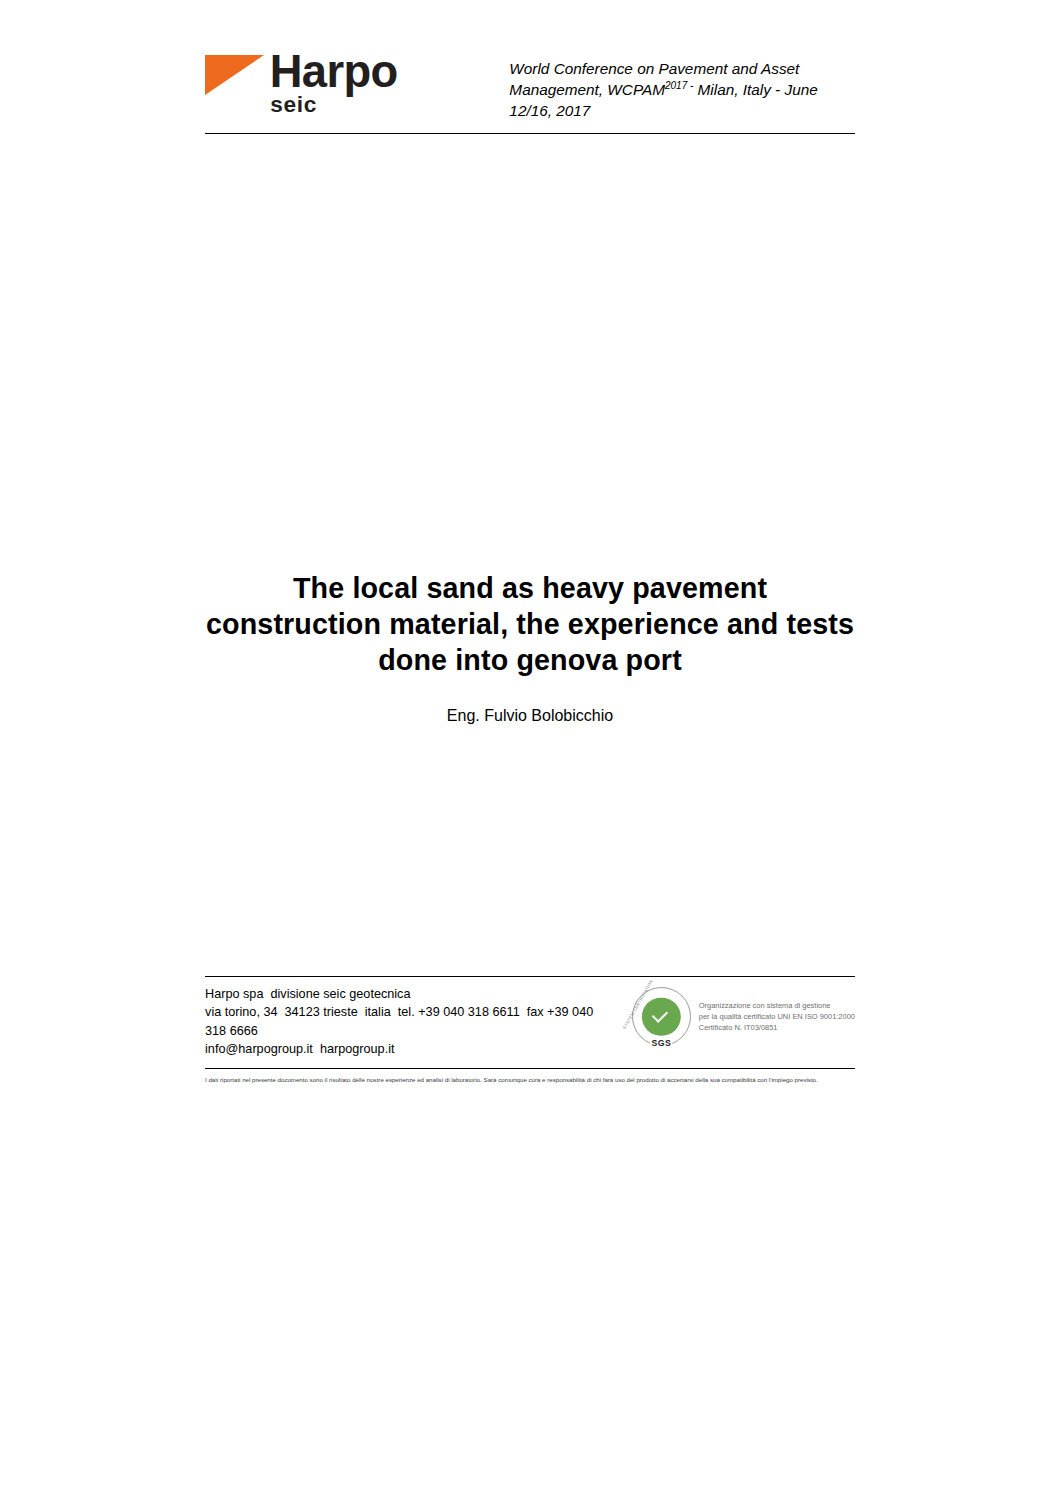Harpo
seic
World Conference on Pavement and Asset Management, WCPAM2017 - Milan, Italy - June 12/16, 2017
The local sand as heavy pavement construction material, the experience and tests done into genova port
Eng. Fulvio Bolobicchio
Harpo spa divisione seic geotecnica
via torino, 34 34123 trieste italia tel. +39 040 318 6611 fax +39 040 318 6666
info@harpogroup.it harpogroup.it
SYSTEM CERTIFICATION
SGS
Organizzazione con sistema di gestione per la qualità certificato UNI EN ISO 9001:2000
Certificato N. IT03/0851
I dati riportati nel presente documento sono il risultato delle nostre esperienze ed analisi di laboratorio. Sarà comunque cura e responsabilità di chi farà uso del prodotto di accertarsi della sua compatibilità con l'impiego previsto.